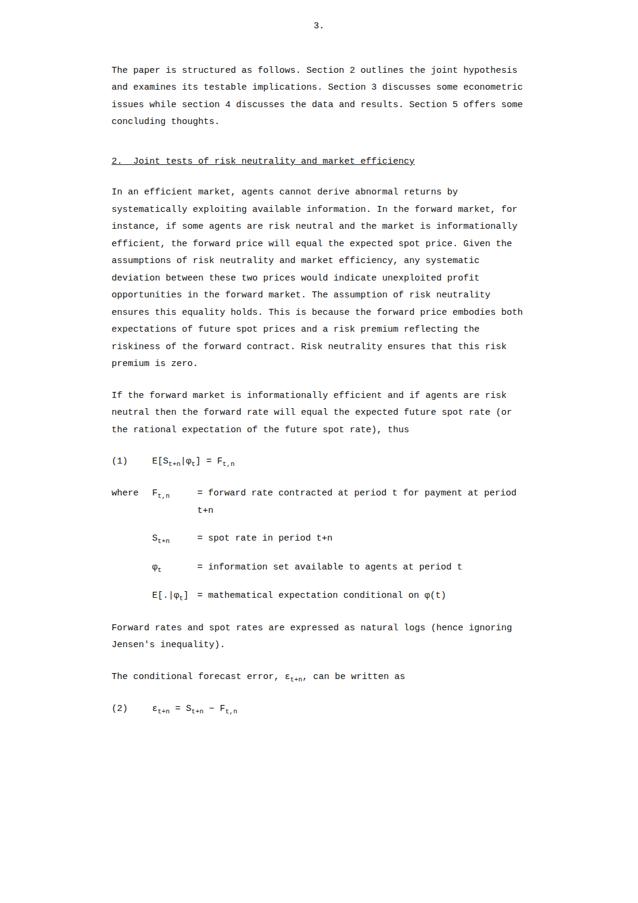3.
The paper is structured as follows. Section 2 outlines the joint hypothesis and examines its testable implications. Section 3 discusses some econometric issues while section 4 discusses the data and results. Section 5 offers some concluding thoughts.
2. Joint tests of risk neutrality and market efficiency
In an efficient market, agents cannot derive abnormal returns by systematically exploiting available information. In the forward market, for instance, if some agents are risk neutral and the market is informationally efficient, the forward price will equal the expected spot price. Given the assumptions of risk neutrality and market efficiency, any systematic deviation between these two prices would indicate unexploited profit opportunities in the forward market. The assumption of risk neutrality ensures this equality holds. This is because the forward price embodies both expectations of future spot prices and a risk premium reflecting the riskiness of the forward contract. Risk neutrality ensures that this risk premium is zero.
If the forward market is informationally efficient and if agents are risk neutral then the forward rate will equal the expected future spot rate (or the rational expectation of the future spot rate), thus
(1) E[St+n|φt] = Ft,n
where Ft,n = forward rate contracted at period t for payment at period t+n
St+n = spot rate in period t+n
φt = information set available to agents at period t
E[.|φt] = mathematical expectation conditional on φ(t)
Forward rates and spot rates are expressed as natural logs (hence ignoring Jensen's inequality).
The conditional forecast error, εt+n, can be written as
(2) εt+n = St+n − Ft,n